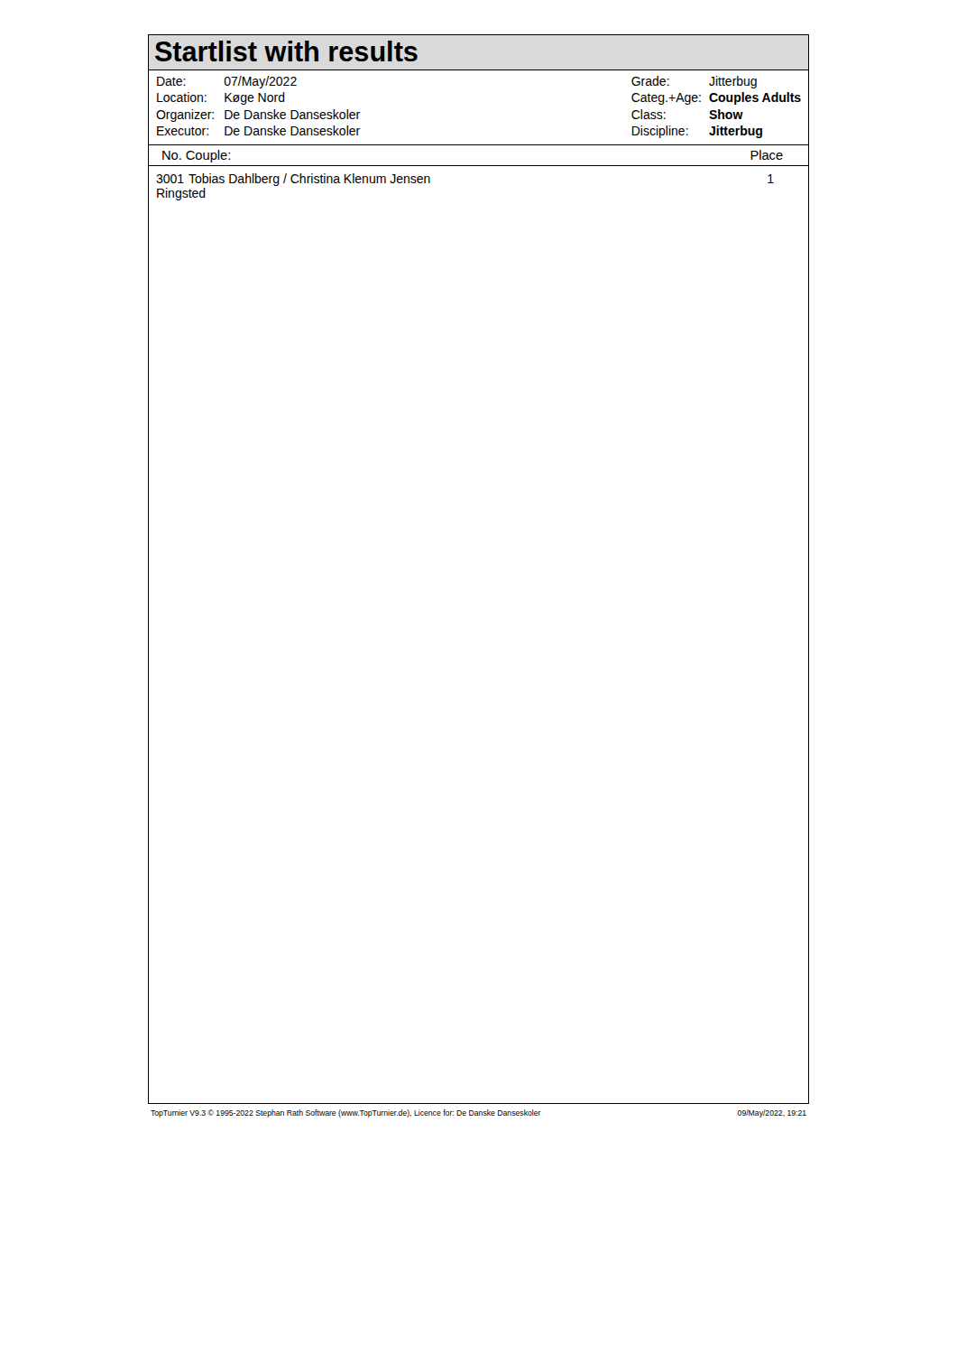Startlist with results
| Date: | 07/May/2022 |
| Location: | Køge Nord |
| Organizer: | De Danske Danseskoler |
| Executor: | De Danske Danseskoler |
| Grade: | Jitterbug |
| Categ.+Age: | Couples Adults |
| Class: | Show |
| Discipline: | Jitterbug |
No. Couple: Place
3001
Tobias Dahlberg / Christina Klenum Jensen
1
Ringsted
TopTurnier V9.3 © 1995-2022 Stephan Rath Software (www.TopTurnier.de), Licence for: De Danske Danseskoler 09/May/2022, 19:21